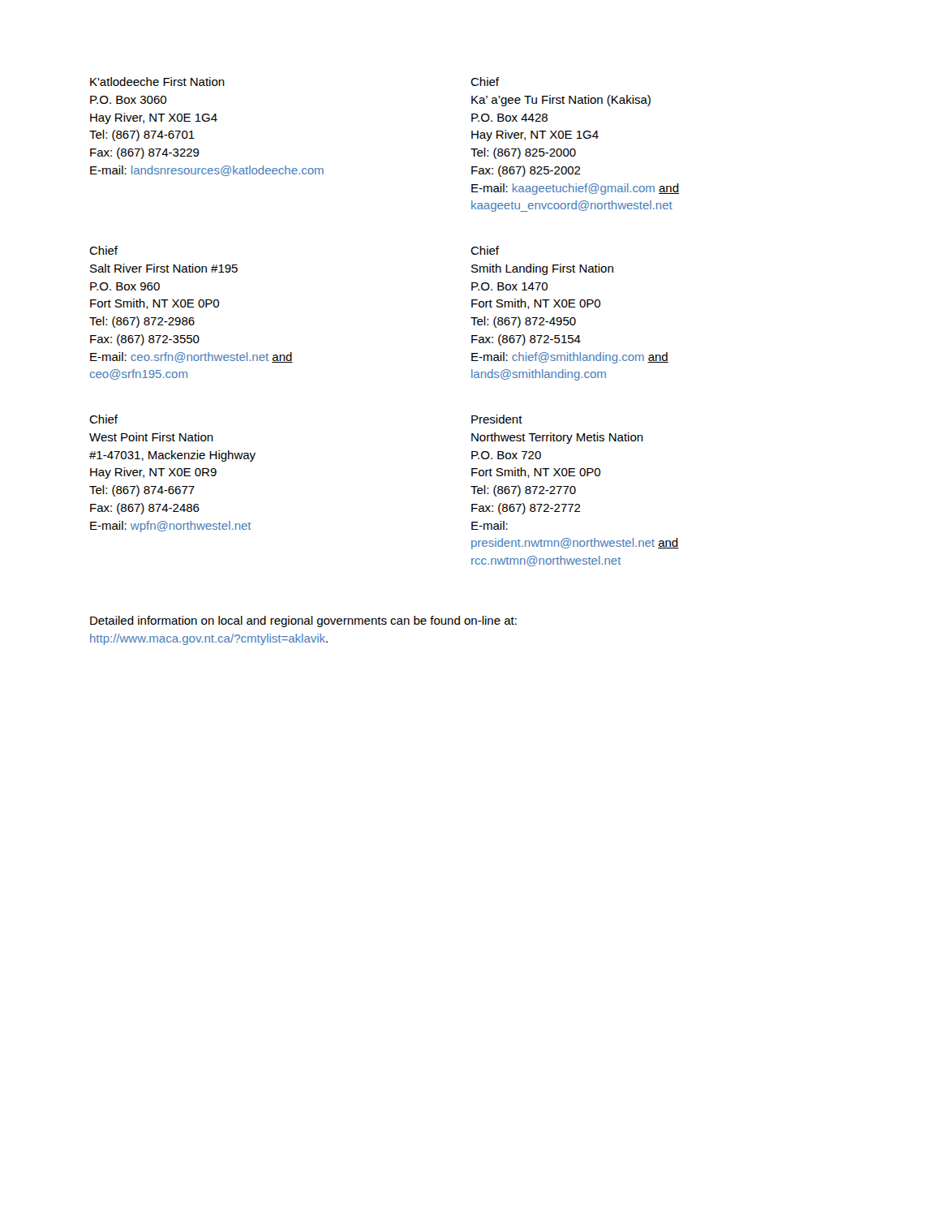| K'atlodeeche First Nation P.O. Box 3060 Hay River, NT X0E 1G4 Tel: (867) 874-6701 Fax: (867) 874-3229 E-mail: landsnresources@katlodeeche.com | Chief Ka’ a’gee Tu First Nation (Kakisa) P.O. Box 4428 Hay River, NT X0E 1G4 Tel: (867) 825-2000 Fax: (867) 825-2002 E-mail: kaageetuchief@gmail.com and kaageetu_envcoord@northwestel.net |
| Chief Salt River First Nation #195 P.O. Box 960 Fort Smith, NT X0E 0P0 Tel: (867) 872-2986 Fax: (867) 872-3550 E-mail: ceo.srfn@northwestel.net and ceo@srfn195.com | Chief Smith Landing First Nation P.O. Box 1470 Fort Smith, NT X0E 0P0 Tel: (867) 872-4950 Fax: (867) 872-5154 E-mail: chief@smithlanding.com and lands@smithlanding.com |
| Chief West Point First Nation #1-47031, Mackenzie Highway Hay River, NT X0E 0R9 Tel: (867) 874-6677 Fax: (867) 874-2486 E-mail: wpfn@northwestel.net | President Northwest Territory Metis Nation P.O. Box 720 Fort Smith, NT X0E 0P0 Tel: (867) 872-2770 Fax: (867) 872-2772 E-mail: president.nwtmn@northwestel.net and rcc.nwtmn@northwestel.net |
Detailed information on local and regional governments can be found on-line at:
http://www.maca.gov.nt.ca/?cmtylist=aklavik.